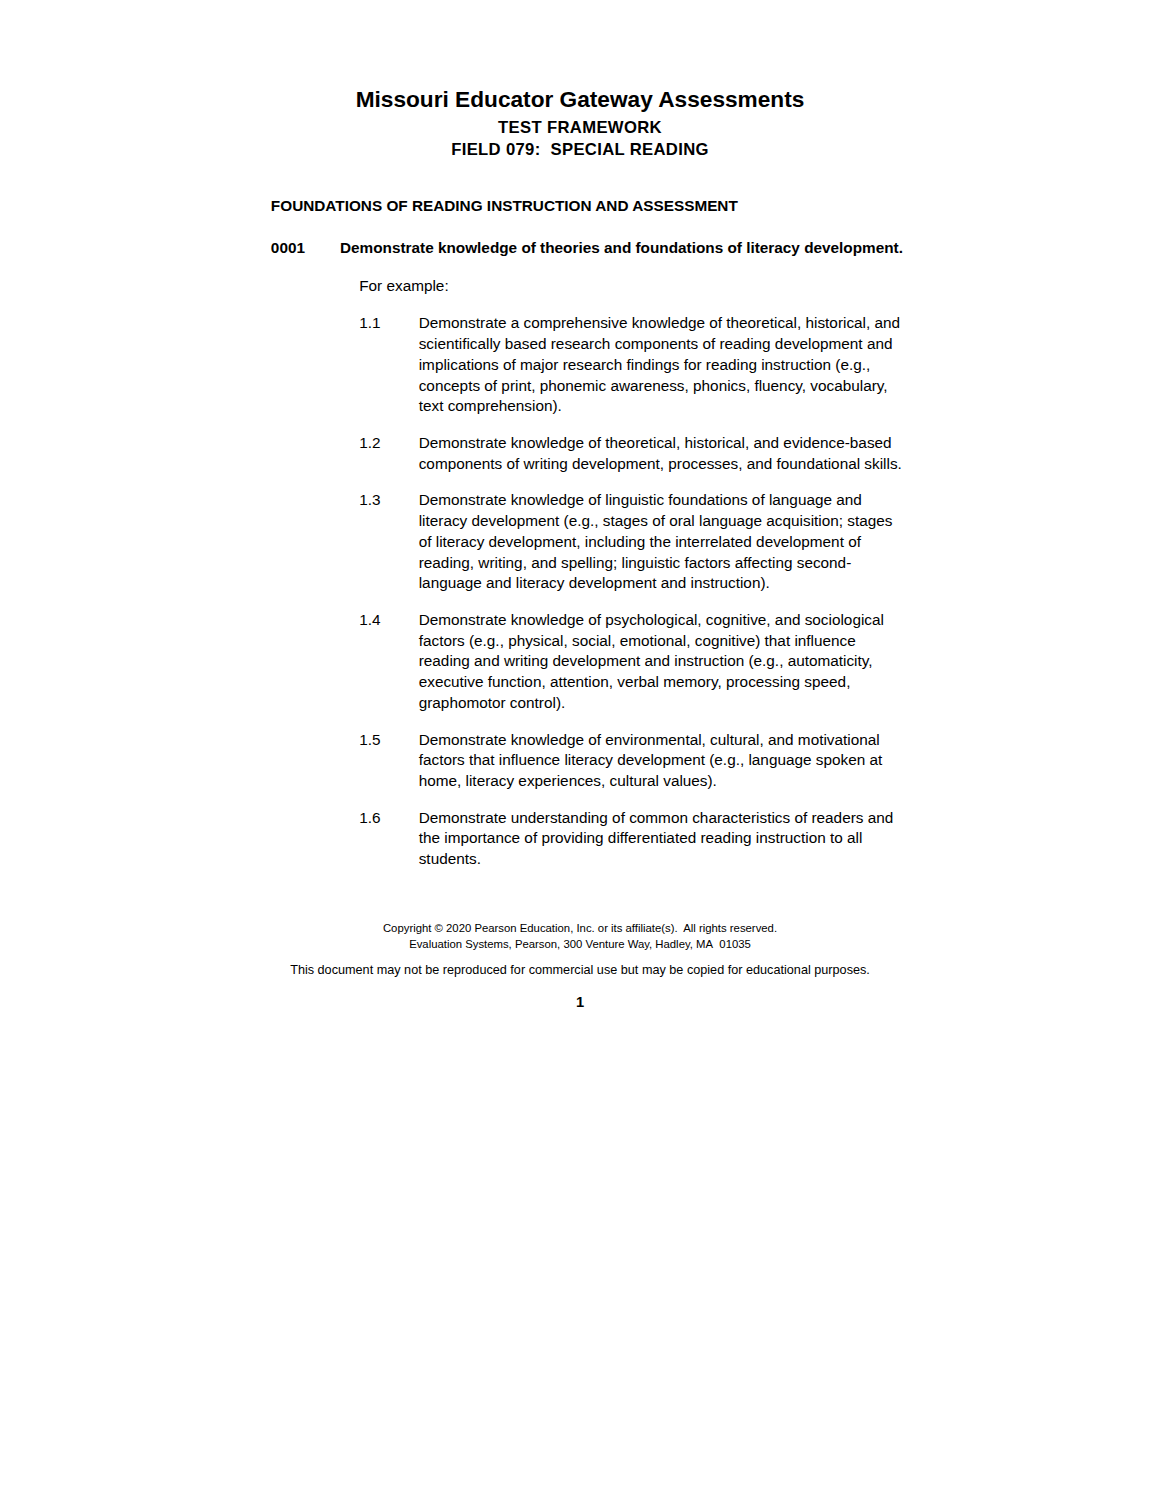Missouri Educator Gateway Assessments
TEST FRAMEWORK
FIELD 079: SPECIAL READING
FOUNDATIONS OF READING INSTRUCTION AND ASSESSMENT
0001 Demonstrate knowledge of theories and foundations of literacy development.
For example:
1.1 Demonstrate a comprehensive knowledge of theoretical, historical, and scientifically based research components of reading development and implications of major research findings for reading instruction (e.g., concepts of print, phonemic awareness, phonics, fluency, vocabulary, text comprehension).
1.2 Demonstrate knowledge of theoretical, historical, and evidence-based components of writing development, processes, and foundational skills.
1.3 Demonstrate knowledge of linguistic foundations of language and literacy development (e.g., stages of oral language acquisition; stages of literacy development, including the interrelated development of reading, writing, and spelling; linguistic factors affecting second-language and literacy development and instruction).
1.4 Demonstrate knowledge of psychological, cognitive, and sociological factors (e.g., physical, social, emotional, cognitive) that influence reading and writing development and instruction (e.g., automaticity, executive function, attention, verbal memory, processing speed, graphomotor control).
1.5 Demonstrate knowledge of environmental, cultural, and motivational factors that influence literacy development (e.g., language spoken at home, literacy experiences, cultural values).
1.6 Demonstrate understanding of common characteristics of readers and the importance of providing differentiated reading instruction to all students.
Copyright © 2020 Pearson Education, Inc. or its affiliate(s). All rights reserved.
Evaluation Systems, Pearson, 300 Venture Way, Hadley, MA 01035
This document may not be reproduced for commercial use but may be copied for educational purposes.
1